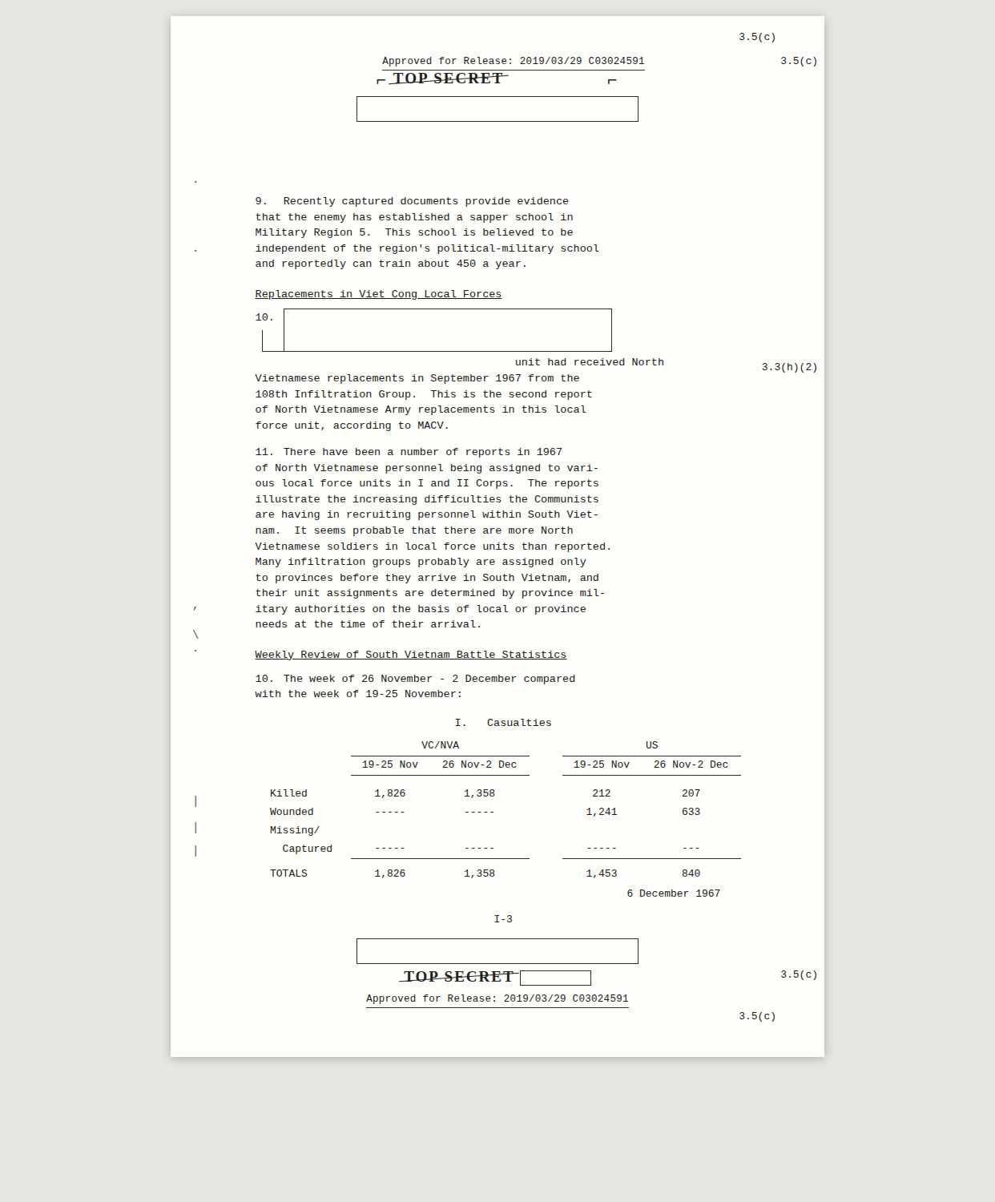3.5(c)
3.5(c)
3.3(h)(2)
3.5(c)
3.5(c)
·
·
,
\
·
|
|
|
Approved for Release: 2019/03/29 C03024591
⌐ TOP SECRET ⌐
9. Recently captured documents provide evidence that the enemy has established a sapper school in Military Region 5. This school is believed to be independent of the region's political-military school and reportedly can train about 450 a year.
Replacements in Viet Cong Local Forces
10.
unit had received North Vietnamese replacements in September 1967 from the 108th Infiltration Group. This is the second report of North Vietnamese Army replacements in this local force unit, according to MACV.
11. There have been a number of reports in 1967 of North Vietnamese personnel being assigned to vari- ous local force units in I and II Corps. The reports illustrate the increasing difficulties the Communists are having in recruiting personnel within South Viet- nam. It seems probable that there are more North Vietnamese soldiers in local force units than reported. Many infiltration groups probably are assigned only to provinces before they arrive in South Vietnam, and their unit assignments are determined by province mil- itary authorities on the basis of local or province needs at the time of their arrival.
Weekly Review of South Vietnam Battle Statistics
10. The week of 26 November - 2 December compared with the week of 19-25 November:
I. Casualties
| | VC/NVA | | US |
| | 19-25 Nov | 26 Nov-2 Dec | | 19-25 Nov | 26 Nov-2 Dec |
| Killed | 1,826 | 1,358 | | 212 | 207 |
| Wounded | ----- | ----- | | 1,241 | 633 |
| Missing/ | | | | | |
| Captured | ----- | ----- | | ----- | --- |
| TOTALS | 1,826 | 1,358 | | 1,453 | 840 |
6 December 1967
I-3
TOP SECRET
Approved for Release: 2019/03/29 C03024591